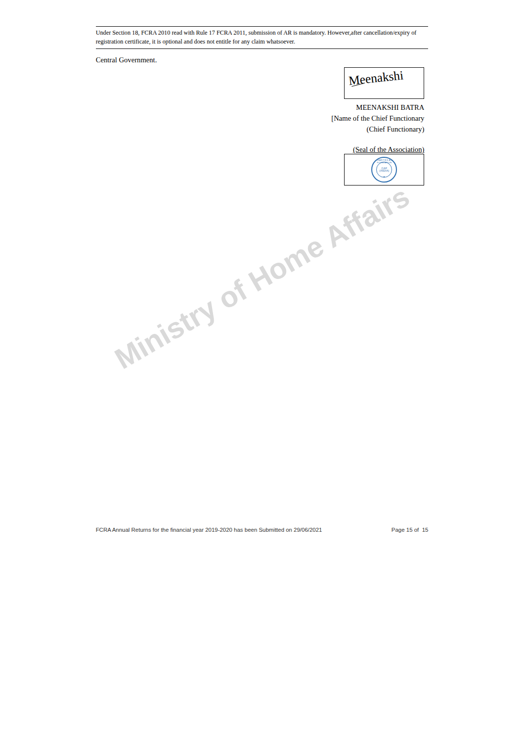Ministry of Home Affairs
Under Section 18, FCRA 2010 read with Rule 17 FCRA 2011, submission of AR is mandatory. However,after cancellation/expiry of registration certificate, it is optional and does not entitle for any claim whatsoever.
Central Government.
Meenakshi
MEENAKSHI BATRA
[Name of the Chief Functionary
(Chief Functionary)
(Seal of the Association)
CHARITIES AID FOUNDATION
CAF
(INDIA)
FCRA Annual Returns for the financial year 2019-2020 has been Submitted on 29/06/2021 Page 15 of 15